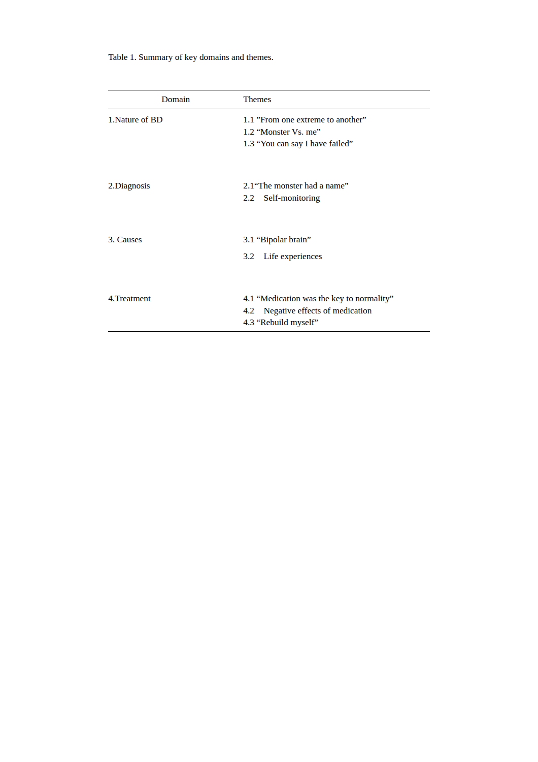Table 1. Summary of key domains and themes.
| Domain | Themes |
| --- | --- |
| 1.Nature of BD | 1.1 ”From one extreme to another” 1.2 “Monster Vs. me” 1.3 “You can say I have failed” |
| 2.Diagnosis | 2.1“The monster had a name” 2.2 Self-monitoring |
| 3. Causes | 3.1 “Bipolar brain” 3.2 Life experiences |
| 4.Treatment | 4.1 “Medication was the key to normality” 4.2 Negative effects of medication 4.3 “Rebuild myself” |